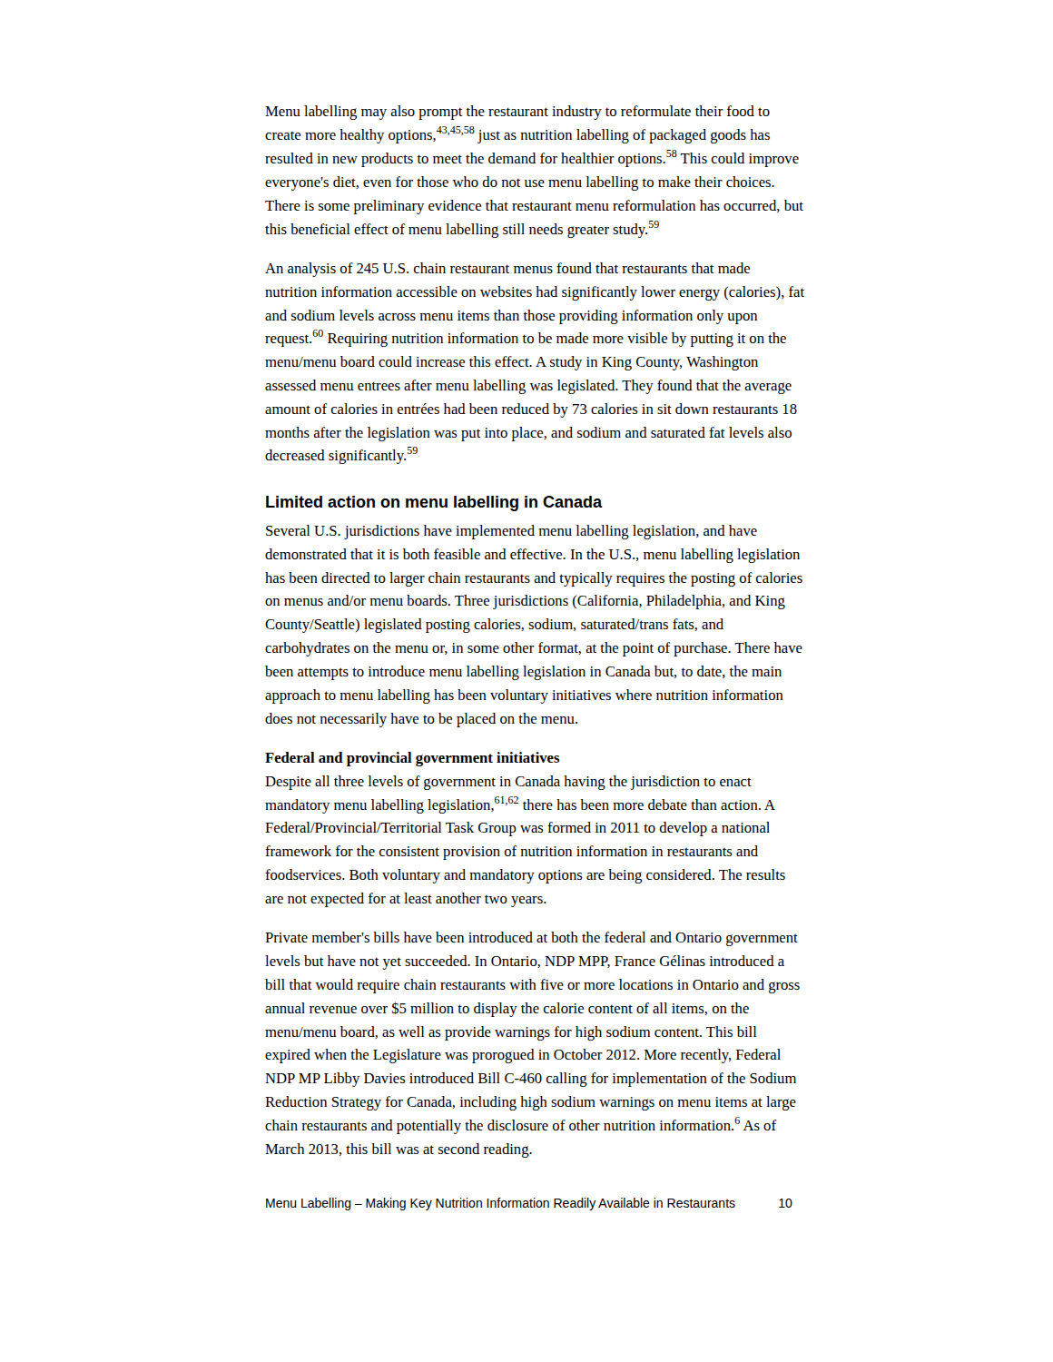Menu labelling may also prompt the restaurant industry to reformulate their food to create more healthy options,43,45,58 just as nutrition labelling of packaged goods has resulted in new products to meet the demand for healthier options.58 This could improve everyone's diet, even for those who do not use menu labelling to make their choices. There is some preliminary evidence that restaurant menu reformulation has occurred, but this beneficial effect of menu labelling still needs greater study.59
An analysis of 245 U.S. chain restaurant menus found that restaurants that made nutrition information accessible on websites had significantly lower energy (calories), fat and sodium levels across menu items than those providing information only upon request.60 Requiring nutrition information to be made more visible by putting it on the menu/menu board could increase this effect. A study in King County, Washington assessed menu entrees after menu labelling was legislated. They found that the average amount of calories in entrées had been reduced by 73 calories in sit down restaurants 18 months after the legislation was put into place, and sodium and saturated fat levels also decreased significantly.59
Limited action on menu labelling in Canada
Several U.S. jurisdictions have implemented menu labelling legislation, and have demonstrated that it is both feasible and effective. In the U.S., menu labelling legislation has been directed to larger chain restaurants and typically requires the posting of calories on menus and/or menu boards. Three jurisdictions (California, Philadelphia, and King County/Seattle) legislated posting calories, sodium, saturated/trans fats, and carbohydrates on the menu or, in some other format, at the point of purchase. There have been attempts to introduce menu labelling legislation in Canada but, to date, the main approach to menu labelling has been voluntary initiatives where nutrition information does not necessarily have to be placed on the menu.
Federal and provincial government initiatives
Despite all three levels of government in Canada having the jurisdiction to enact mandatory menu labelling legislation,61,62 there has been more debate than action. A Federal/Provincial/Territorial Task Group was formed in 2011 to develop a national framework for the consistent provision of nutrition information in restaurants and foodservices. Both voluntary and mandatory options are being considered. The results are not expected for at least another two years.
Private member's bills have been introduced at both the federal and Ontario government levels but have not yet succeeded. In Ontario, NDP MPP, France Gélinas introduced a bill that would require chain restaurants with five or more locations in Ontario and gross annual revenue over $5 million to display the calorie content of all items, on the menu/menu board, as well as provide warnings for high sodium content. This bill expired when the Legislature was prorogued in October 2012. More recently, Federal NDP MP Libby Davies introduced Bill C-460 calling for implementation of the Sodium Reduction Strategy for Canada, including high sodium warnings on menu items at large chain restaurants and potentially the disclosure of other nutrition information.6 As of March 2013, this bill was at second reading.
Menu Labelling – Making Key Nutrition Information Readily Available in Restaurants 10